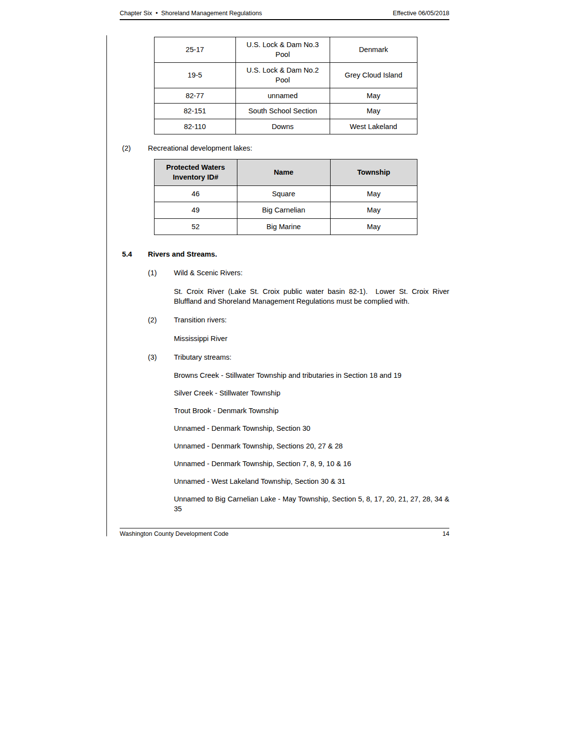Chapter Six • Shoreland Management Regulations
Effective 06/05/2018
| 25-17 | U.S. Lock & Dam No.3 Pool | Denmark |
| 19-5 | U.S. Lock & Dam No.2 Pool | Grey Cloud Island |
| 82-77 | unnamed | May |
| 82-151 | South School Section | May |
| 82-110 | Downs | West Lakeland |
(2)
Recreational development lakes:
| Protected Waters Inventory ID# | Name | Township |
| --- | --- | --- |
| 46 | Square | May |
| 49 | Big Carnelian | May |
| 52 | Big Marine | May |
5.4
Rivers and Streams.
(1)
Wild & Scenic Rivers:
St. Croix River (Lake St. Croix public water basin 82-1). Lower St. Croix River Bluffland and Shoreland Management Regulations must be complied with.
(2)
Transition rivers:
Mississippi River
(3)
Tributary streams:
Browns Creek - Stillwater Township and tributaries in Section 18 and 19
Silver Creek - Stillwater Township
Trout Brook - Denmark Township
Unnamed - Denmark Township, Section 30
Unnamed - Denmark Township, Sections 20, 27 & 28
Unnamed - Denmark Township, Section 7, 8, 9, 10 & 16
Unnamed - West Lakeland Township, Section 30 & 31
Unnamed to Big Carnelian Lake - May Township, Section 5, 8, 17, 20, 21, 27, 28, 34 & 35
Washington County Development Code
14